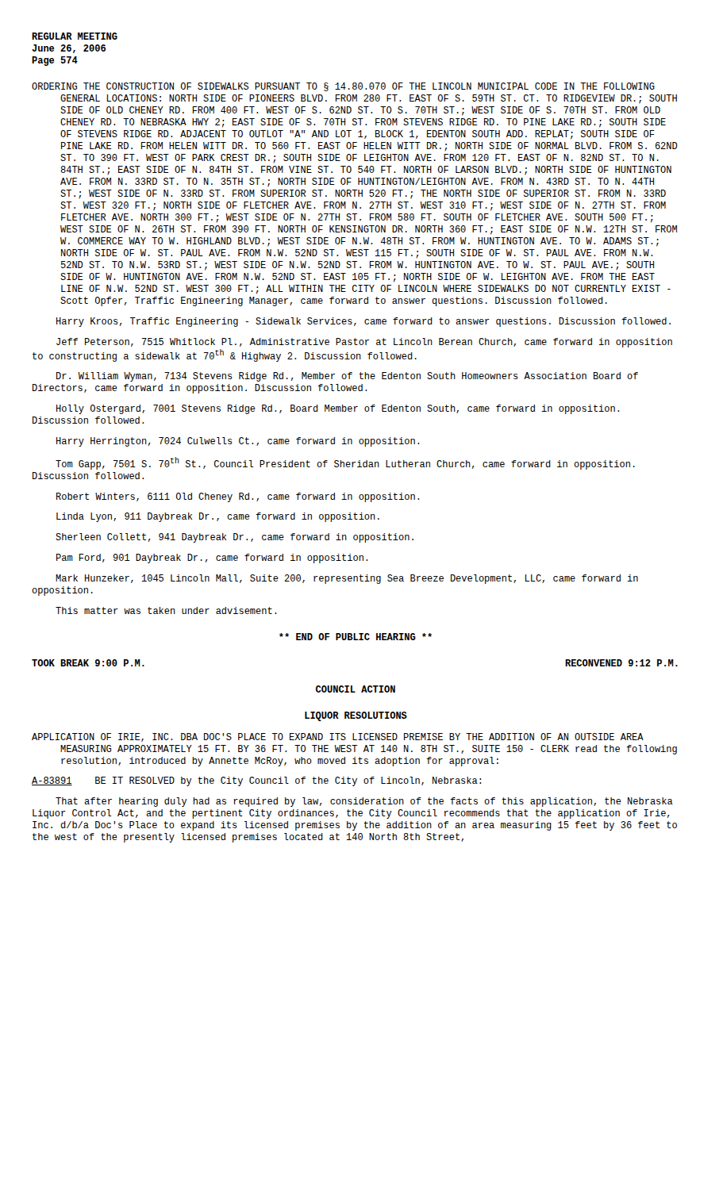REGULAR MEETING
June 26, 2006
Page 574
ORDERING THE CONSTRUCTION OF SIDEWALKS PURSUANT TO § 14.80.070 OF THE LINCOLN MUNICIPAL CODE IN THE FOLLOWING GENERAL LOCATIONS: NORTH SIDE OF PIONEERS BLVD. FROM 280 FT. EAST OF S. 59TH ST. CT. TO RIDGEVIEW DR.; SOUTH SIDE OF OLD CHENEY RD. FROM 400 FT. WEST OF S. 62ND ST. TO S. 70TH ST.; WEST SIDE OF S. 70TH ST. FROM OLD CHENEY RD. TO NEBRASKA HWY 2; EAST SIDE OF S. 70TH ST. FROM STEVENS RIDGE RD. TO PINE LAKE RD.; SOUTH SIDE OF STEVENS RIDGE RD. ADJACENT TO OUTLOT "A" AND LOT 1, BLOCK 1, EDENTON SOUTH ADD. REPLAT; SOUTH SIDE OF PINE LAKE RD. FROM HELEN WITT DR. TO 560 FT. EAST OF HELEN WITT DR.; NORTH SIDE OF NORMAL BLVD. FROM S. 62ND ST. TO 390 FT. WEST OF PARK CREST DR.; SOUTH SIDE OF LEIGHTON AVE. FROM 120 FT. EAST OF N. 82ND ST. TO N. 84TH ST.; EAST SIDE OF N. 84TH ST. FROM VINE ST. TO 540 FT. NORTH OF LARSON BLVD.; NORTH SIDE OF HUNTINGTON AVE. FROM N. 33RD ST. TO N. 35TH ST.; NORTH SIDE OF HUNTINGTON/LEIGHTON AVE. FROM N. 43RD ST. TO N. 44TH ST.; WEST SIDE OF N. 33RD ST. FROM SUPERIOR ST. NORTH 520 FT.; THE NORTH SIDE OF SUPERIOR ST. FROM N. 33RD ST. WEST 320 FT.; NORTH SIDE OF FLETCHER AVE. FROM N. 27TH ST. WEST 310 FT.; WEST SIDE OF N. 27TH ST. FROM FLETCHER AVE. NORTH 300 FT.; WEST SIDE OF N. 27TH ST. FROM 580 FT. SOUTH OF FLETCHER AVE. SOUTH 500 FT.; WEST SIDE OF N. 26TH ST. FROM 390 FT. NORTH OF KENSINGTON DR. NORTH 360 FT.; EAST SIDE OF N.W. 12TH ST. FROM W. COMMERCE WAY TO W. HIGHLAND BLVD.; WEST SIDE OF N.W. 48TH ST. FROM W. HUNTINGTON AVE. TO W. ADAMS ST.; NORTH SIDE OF W. ST. PAUL AVE. FROM N.W. 52ND ST. WEST 115 FT.; SOUTH SIDE OF W. ST. PAUL AVE. FROM N.W. 52ND ST. TO N.W. 53RD ST.; WEST SIDE OF N.W. 52ND ST. FROM W. HUNTINGTON AVE. TO W. ST. PAUL AVE.; SOUTH SIDE OF W. HUNTINGTON AVE. FROM N.W. 52ND ST. EAST 105 FT.; NORTH SIDE OF W. LEIGHTON AVE. FROM THE EAST LINE OF N.W. 52ND ST. WEST 300 FT.; ALL WITHIN THE CITY OF LINCOLN WHERE SIDEWALKS DO NOT CURRENTLY EXIST - Scott Opfer, Traffic Engineering Manager, came forward to answer questions. Discussion followed.
Harry Kroos, Traffic Engineering - Sidewalk Services, came forward to answer questions. Discussion followed.
Jeff Peterson, 7515 Whitlock Pl., Administrative Pastor at Lincoln Berean Church, came forward in opposition to constructing a sidewalk at 70th & Highway 2. Discussion followed.
Dr. William Wyman, 7134 Stevens Ridge Rd., Member of the Edenton South Homeowners Association Board of Directors, came forward in opposition. Discussion followed.
Holly Ostergard, 7001 Stevens Ridge Rd., Board Member of Edenton South, came forward in opposition. Discussion followed.
Harry Herrington, 7024 Culwells Ct., came forward in opposition.
Tom Gapp, 7501 S. 70th St., Council President of Sheridan Lutheran Church, came forward in opposition. Discussion followed.
Robert Winters, 6111 Old Cheney Rd., came forward in opposition.
Linda Lyon, 911 Daybreak Dr., came forward in opposition.
Sherleen Collett, 941 Daybreak Dr., came forward in opposition.
Pam Ford, 901 Daybreak Dr., came forward in opposition.
Mark Hunzeker, 1045 Lincoln Mall, Suite 200, representing Sea Breeze Development, LLC, came forward in opposition.
This matter was taken under advisement.
** END OF PUBLIC HEARING **
TOOK BREAK 9:00 P.M. RECONVENED 9:12 P.M.
COUNCIL ACTION
LIQUOR RESOLUTIONS
APPLICATION OF IRIE, INC. DBA DOC'S PLACE TO EXPAND ITS LICENSED PREMISE BY THE ADDITION OF AN OUTSIDE AREA MEASURING APPROXIMATELY 15 FT. BY 36 FT. TO THE WEST AT 140 N. 8TH ST., SUITE 150 - CLERK read the following resolution, introduced by Annette McRoy, who moved its adoption for approval:
A-83891 BE IT RESOLVED by the City Council of the City of Lincoln, Nebraska:
That after hearing duly had as required by law, consideration of the facts of this application, the Nebraska Liquor Control Act, and the pertinent City ordinances, the City Council recommends that the application of Irie, Inc. d/b/a Doc's Place to expand its licensed premises by the addition of an area measuring 15 feet by 36 feet to the west of the presently licensed premises located at 140 North 8th Street,